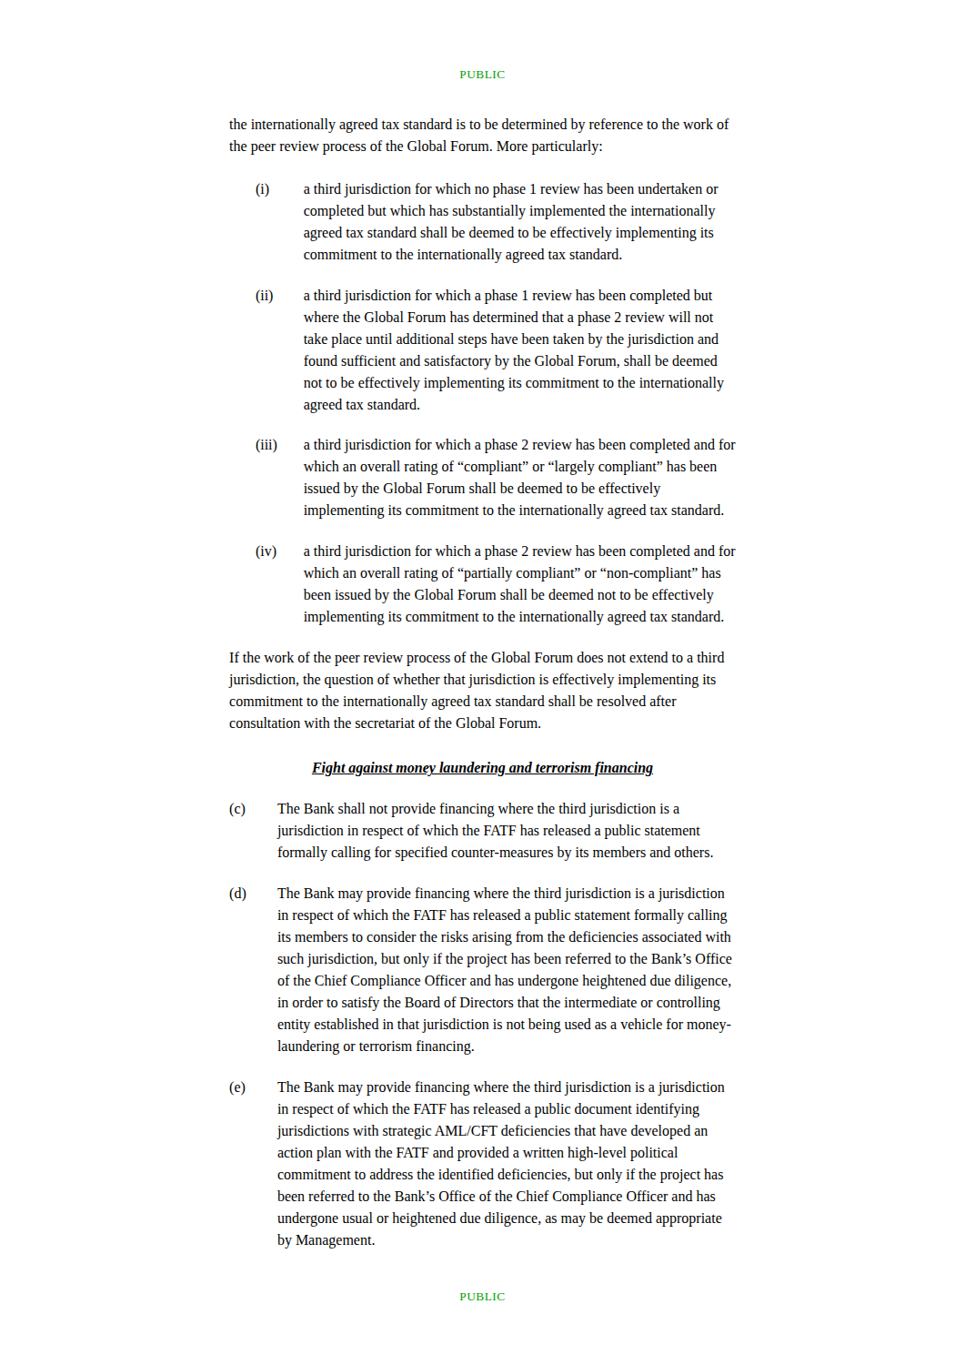PUBLIC
the internationally agreed tax standard is to be determined by reference to the work of the peer review process of the Global Forum. More particularly:
(i) a third jurisdiction for which no phase 1 review has been undertaken or completed but which has substantially implemented the internationally agreed tax standard shall be deemed to be effectively implementing its commitment to the internationally agreed tax standard.
(ii) a third jurisdiction for which a phase 1 review has been completed but where the Global Forum has determined that a phase 2 review will not take place until additional steps have been taken by the jurisdiction and found sufficient and satisfactory by the Global Forum, shall be deemed not to be effectively implementing its commitment to the internationally agreed tax standard.
(iii) a third jurisdiction for which a phase 2 review has been completed and for which an overall rating of “compliant” or “largely compliant” has been issued by the Global Forum shall be deemed to be effectively implementing its commitment to the internationally agreed tax standard.
(iv) a third jurisdiction for which a phase 2 review has been completed and for which an overall rating of “partially compliant” or “non-compliant” has been issued by the Global Forum shall be deemed not to be effectively implementing its commitment to the internationally agreed tax standard.
If the work of the peer review process of the Global Forum does not extend to a third jurisdiction, the question of whether that jurisdiction is effectively implementing its commitment to the internationally agreed tax standard shall be resolved after consultation with the secretariat of the Global Forum.
Fight against money laundering and terrorism financing
(c) The Bank shall not provide financing where the third jurisdiction is a jurisdiction in respect of which the FATF has released a public statement formally calling for specified counter-measures by its members and others.
(d) The Bank may provide financing where the third jurisdiction is a jurisdiction in respect of which the FATF has released a public statement formally calling its members to consider the risks arising from the deficiencies associated with such jurisdiction, but only if the project has been referred to the Bank’s Office of the Chief Compliance Officer and has undergone heightened due diligence, in order to satisfy the Board of Directors that the intermediate or controlling entity established in that jurisdiction is not being used as a vehicle for money-laundering or terrorism financing.
(e) The Bank may provide financing where the third jurisdiction is a jurisdiction in respect of which the FATF has released a public document identifying jurisdictions with strategic AML/CFT deficiencies that have developed an action plan with the FATF and provided a written high-level political commitment to address the identified deficiencies, but only if the project has been referred to the Bank’s Office of the Chief Compliance Officer and has undergone usual or heightened due diligence, as may be deemed appropriate by Management.
PUBLIC